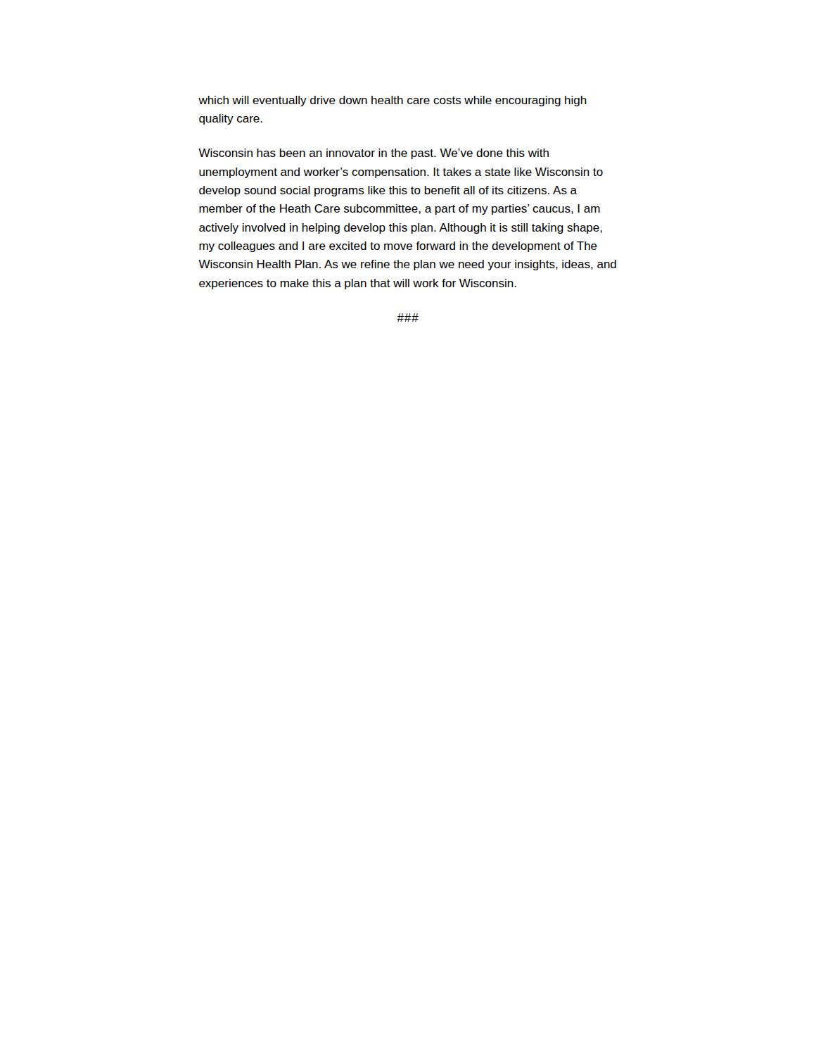which will eventually drive down health care costs while encouraging high quality care.
Wisconsin has been an innovator in the past. We’ve done this with unemployment and worker’s compensation. It takes a state like Wisconsin to develop sound social programs like this to benefit all of its citizens. As a member of the Heath Care subcommittee, a part of my parties’ caucus, I am actively involved in helping develop this plan. Although it is still taking shape, my colleagues and I are excited to move forward in the development of The Wisconsin Health Plan. As we refine the plan we need your insights, ideas, and experiences to make this a plan that will work for Wisconsin.
###